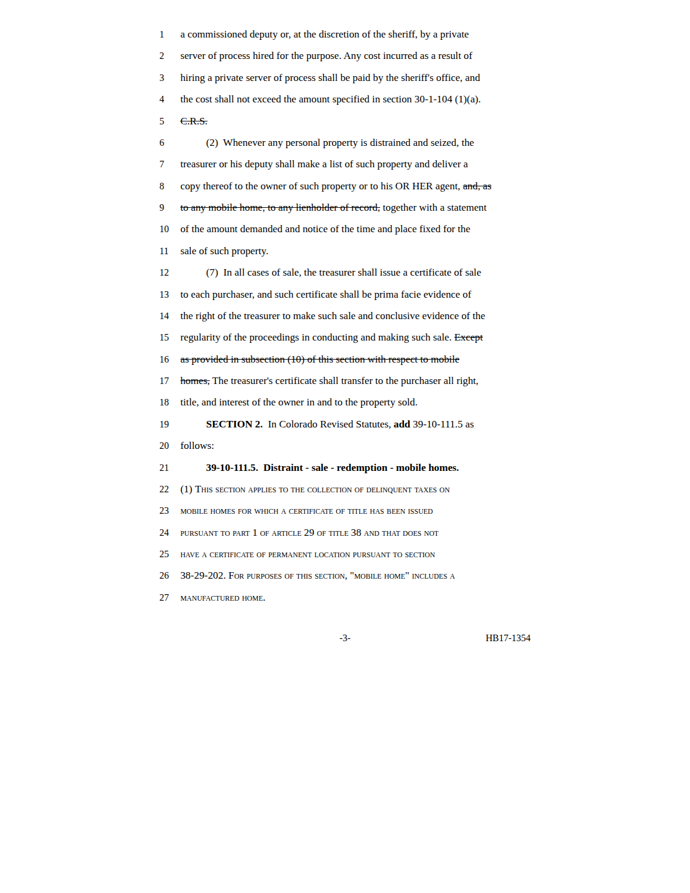1 a commissioned deputy or, at the discretion of the sheriff, by a private
2 server of process hired for the purpose. Any cost incurred as a result of
3 hiring a private server of process shall be paid by the sheriff's office, and
4 the cost shall not exceed the amount specified in section 30-1-104 (1)(a).
5 C.R.S.
6(2) Whenever any personal property is distrained and seized, the
7 treasurer or his deputy shall make a list of such property and deliver a
8 copy thereof to the owner of such property or to his OR HER agent, and, as
9 to any mobile home, to any lienholder of record, together with a statement
10 of the amount demanded and notice of the time and place fixed for the
11 sale of such property.
12(7) In all cases of sale, the treasurer shall issue a certificate of sale
13 to each purchaser, and such certificate shall be prima facie evidence of
14 the right of the treasurer to make such sale and conclusive evidence of the
15 regularity of the proceedings in conducting and making such sale. Except
16 as provided in subsection (10) of this section with respect to mobile
17 homes, The treasurer's certificate shall transfer to the purchaser all right,
18 title, and interest of the owner in and to the property sold.
19 SECTION 2. In Colorado Revised Statutes, add 39-10-111.5 as
20 follows:
2139-10-111.5. Distraint - sale - redemption - mobile homes.
22(1) This section applies to the collection of delinquent taxes on
23 mobile homes for which a certificate of title has been issued
24 pursuant to part 1 of article 29 of title 38 and that does not
25 have a certificate of permanent location pursuant to section
2638-29-202. For purposes of this section, "mobile home" includes a
27 manufactured home.
-3- HB17-1354